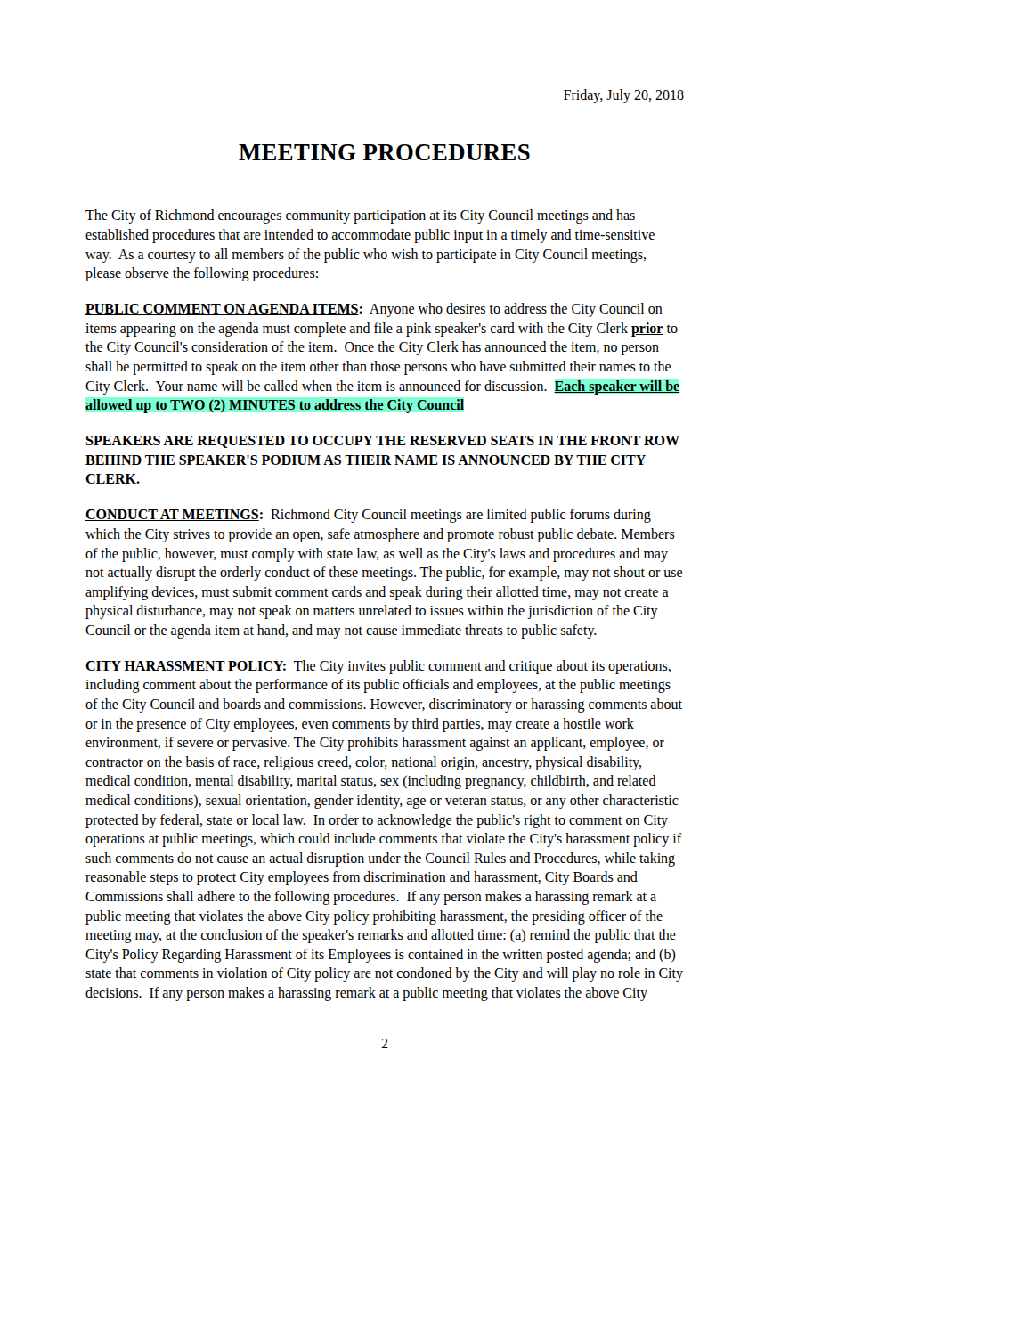Friday, July 20, 2018
MEETING PROCEDURES
The City of Richmond encourages community participation at its City Council meetings and has established procedures that are intended to accommodate public input in a timely and time-sensitive way. As a courtesy to all members of the public who wish to participate in City Council meetings, please observe the following procedures:
PUBLIC COMMENT ON AGENDA ITEMS: Anyone who desires to address the City Council on items appearing on the agenda must complete and file a pink speaker's card with the City Clerk prior to the City Council's consideration of the item. Once the City Clerk has announced the item, no person shall be permitted to speak on the item other than those persons who have submitted their names to the City Clerk. Your name will be called when the item is announced for discussion. Each speaker will be allowed up to TWO (2) MINUTES to address the City Council
SPEAKERS ARE REQUESTED TO OCCUPY THE RESERVED SEATS IN THE FRONT ROW BEHIND THE SPEAKER'S PODIUM AS THEIR NAME IS ANNOUNCED BY THE CITY CLERK.
CONDUCT AT MEETINGS: Richmond City Council meetings are limited public forums during which the City strives to provide an open, safe atmosphere and promote robust public debate. Members of the public, however, must comply with state law, as well as the City's laws and procedures and may not actually disrupt the orderly conduct of these meetings. The public, for example, may not shout or use amplifying devices, must submit comment cards and speak during their allotted time, may not create a physical disturbance, may not speak on matters unrelated to issues within the jurisdiction of the City Council or the agenda item at hand, and may not cause immediate threats to public safety.
CITY HARASSMENT POLICY: The City invites public comment and critique about its operations, including comment about the performance of its public officials and employees, at the public meetings of the City Council and boards and commissions. However, discriminatory or harassing comments about or in the presence of City employees, even comments by third parties, may create a hostile work environment, if severe or pervasive. The City prohibits harassment against an applicant, employee, or contractor on the basis of race, religious creed, color, national origin, ancestry, physical disability, medical condition, mental disability, marital status, sex (including pregnancy, childbirth, and related medical conditions), sexual orientation, gender identity, age or veteran status, or any other characteristic protected by federal, state or local law. In order to acknowledge the public's right to comment on City operations at public meetings, which could include comments that violate the City's harassment policy if such comments do not cause an actual disruption under the Council Rules and Procedures, while taking reasonable steps to protect City employees from discrimination and harassment, City Boards and Commissions shall adhere to the following procedures. If any person makes a harassing remark at a public meeting that violates the above City policy prohibiting harassment, the presiding officer of the meeting may, at the conclusion of the speaker's remarks and allotted time: (a) remind the public that the City's Policy Regarding Harassment of its Employees is contained in the written posted agenda; and (b) state that comments in violation of City policy are not condoned by the City and will play no role in City decisions. If any person makes a harassing remark at a public meeting that violates the above City
2